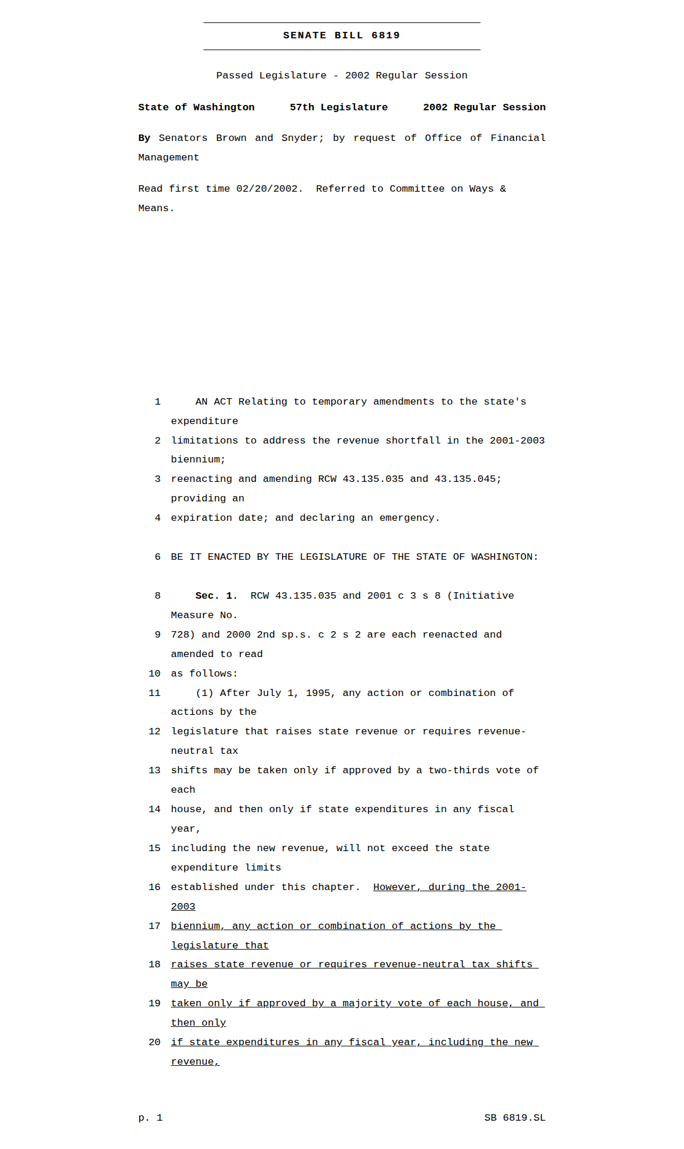SENATE BILL 6819
Passed Legislature - 2002 Regular Session
State of Washington 57th Legislature 2002 Regular Session
By Senators Brown and Snyder; by request of Office of Financial Management
Read first time 02/20/2002. Referred to Committee on Ways & Means.
AN ACT Relating to temporary amendments to the state's expenditure
limitations to address the revenue shortfall in the 2001-2003 biennium;
reenacting and amending RCW 43.135.035 and 43.135.045; providing an
expiration date; and declaring an emergency.
BE IT ENACTED BY THE LEGISLATURE OF THE STATE OF WASHINGTON:
Sec. 1. RCW 43.135.035 and 2001 c 3 s 8 (Initiative Measure No.
728) and 2000 2nd sp.s. c 2 s 2 are each reenacted and amended to read
as follows:
(1) After July 1, 1995, any action or combination of actions by the
legislature that raises state revenue or requires revenue-neutral tax
shifts may be taken only if approved by a two-thirds vote of each
house, and then only if state expenditures in any fiscal year,
including the new revenue, will not exceed the state expenditure limits
established under this chapter. However, during the 2001-2003
biennium, any action or combination of actions by the legislature that
raises state revenue or requires revenue-neutral tax shifts may be
taken only if approved by a majority vote of each house, and then only
if state expenditures in any fiscal year, including the new revenue,
p. 1 SB 6819.SL